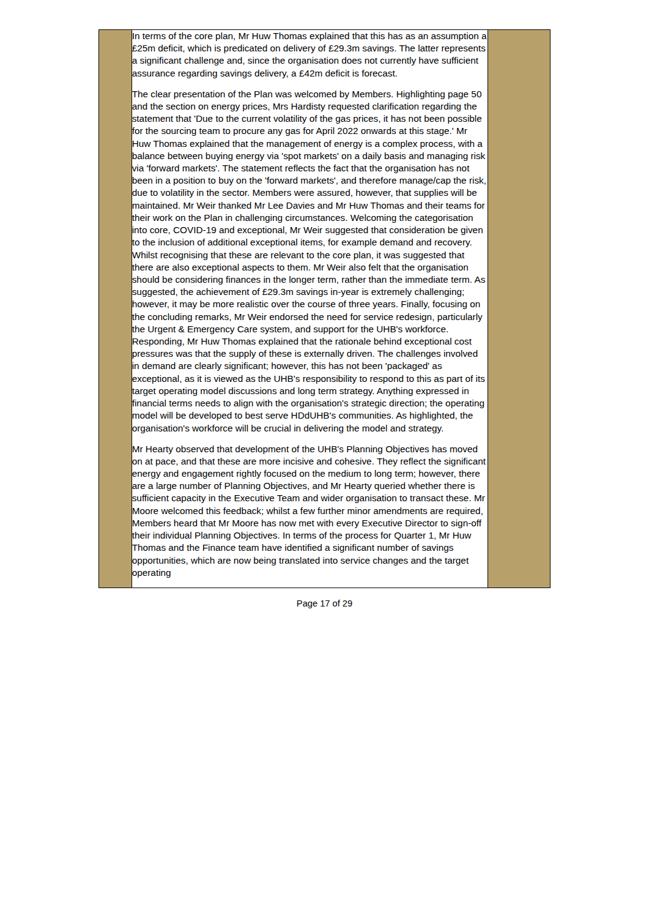| | In terms of the core plan, Mr Huw Thomas explained that this has as an assumption a £25m deficit, which is predicated on delivery of £29.3m savings. The latter represents a significant challenge and, since the organisation does not currently have sufficient assurance regarding savings delivery, a £42m deficit is forecast. The clear presentation of the Plan was welcomed by Members. Highlighting page 50 and the section on energy prices, Mrs Hardisty requested clarification regarding the statement that 'Due to the current volatility of the gas prices, it has not been possible for the sourcing team to procure any gas for April 2022 onwards at this stage.' Mr Huw Thomas explained that the management of energy is a complex process, with a balance between buying energy via 'spot markets' on a daily basis and managing risk via 'forward markets'. The statement reflects the fact that the organisation has not been in a position to buy on the 'forward markets', and therefore manage/cap the risk, due to volatility in the sector. Members were assured, however, that supplies will be maintained. Mr Weir thanked Mr Lee Davies and Mr Huw Thomas and their teams for their work on the Plan in challenging circumstances. Welcoming the categorisation into core, COVID-19 and exceptional, Mr Weir suggested that consideration be given to the inclusion of additional exceptional items, for example demand and recovery. Whilst recognising that these are relevant to the core plan, it was suggested that there are also exceptional aspects to them. Mr Weir also felt that the organisation should be considering finances in the longer term, rather than the immediate term. As suggested, the achievement of £29.3m savings in-year is extremely challenging; however, it may be more realistic over the course of three years. Finally, focusing on the concluding remarks, Mr Weir endorsed the need for service redesign, particularly the Urgent & Emergency Care system, and support for the UHB's workforce. Responding, Mr Huw Thomas explained that the rationale behind exceptional cost pressures was that the supply of these is externally driven. The challenges involved in demand are clearly significant; however, this has not been 'packaged' as exceptional, as it is viewed as the UHB's responsibility to respond to this as part of its target operating model discussions and long term strategy. Anything expressed in financial terms needs to align with the organisation's strategic direction; the operating model will be developed to best serve HDdUHB's communities. As highlighted, the organisation's workforce will be crucial in delivering the model and strategy. Mr Hearty observed that development of the UHB's Planning Objectives has moved on at pace, and that these are more incisive and cohesive. They reflect the significant energy and engagement rightly focused on the medium to long term; however, there are a large number of Planning Objectives, and Mr Hearty queried whether there is sufficient capacity in the Executive Team and wider organisation to transact these. Mr Moore welcomed this feedback; whilst a few further minor amendments are required, Members heard that Mr Moore has now met with every Executive Director to sign-off their individual Planning Objectives. In terms of the process for Quarter 1, Mr Huw Thomas and the Finance team have identified a significant number of savings opportunities, which are now being translated into service changes and the target operating | |
Page 17 of 29